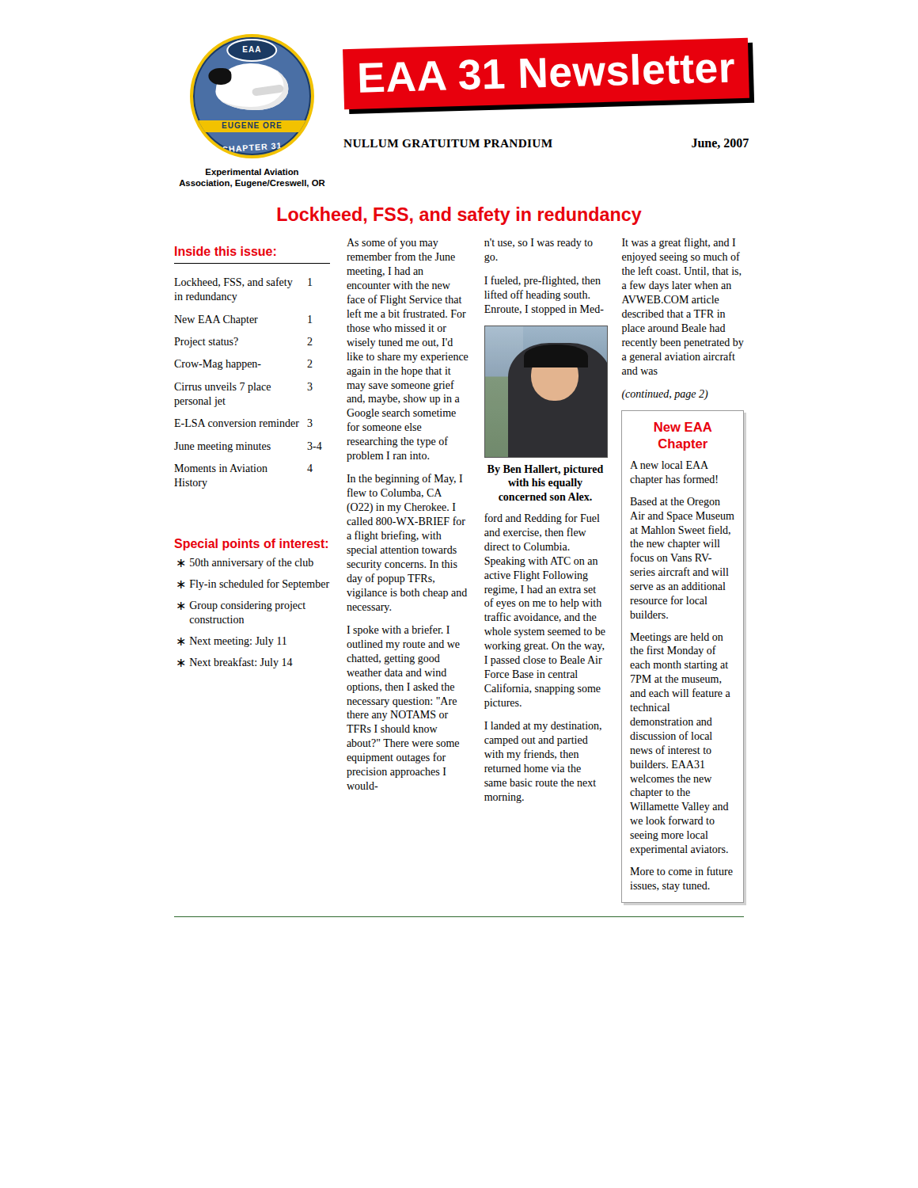EAA
EUGENE ORE
CHAPTER 31
Experimental Aviation
Association, Eugene/Creswell, OR
EAA 31 Newsletter
NULLUM GRATUITUM PRANDIUM June, 2007
Lockheed, FSS, and safety in redundancy
Inside this issue:
| Lockheed, FSS, and safety in redundancy | 1 |
| New EAA Chapter | 1 |
| Project status? | 2 |
| Crow-Mag happen- | 2 |
| Cirrus unveils 7 place personal jet | 3 |
| E-LSA conversion reminder | 3 |
| June meeting minutes | 3-4 |
| Moments in Aviation History | 4 |
Special points of interest:
50th anniversary of the club
Fly-in scheduled for September
Group considering project construction
Next meeting: July 11
Next breakfast: July 14
As some of you may remember from the June meeting, I had an encounter with the new face of Flight Service that left me a bit frustrated. For those who missed it or wisely tuned me out, I'd like to share my experience again in the hope that it may save someone grief and, maybe, show up in a Google search sometime for someone else researching the type of problem I ran into.
In the beginning of May, I flew to Columba, CA (O22) in my Cherokee. I called 800-WX-BRIEF for a flight briefing, with special attention towards security concerns. In this day of popup TFRs, vigilance is both cheap and necessary.
I spoke with a briefer. I outlined my route and we chatted, getting good weather data and wind options, then I asked the necessary question: "Are there any NOTAMS or TFRs I should know about?" There were some equipment outages for precision approaches I would-
n't use, so I was ready to go.
I fueled, pre-flighted, then lifted off heading south. Enroute, I stopped in Med-
By Ben Hallert, pictured with his equally concerned son Alex.
ford and Redding for Fuel and exercise, then flew direct to Columbia. Speaking with ATC on an active Flight Following regime, I had an extra set of eyes on me to help with traffic avoidance, and the whole system seemed to be working great. On the way, I passed close to Beale Air Force Base in central California, snapping some pictures.
I landed at my destination, camped out and partied with my friends, then returned home via the same basic route the next morning.
It was a great flight, and I enjoyed seeing so much of the left coast. Until, that is, a few days later when an AVWEB.COM article described that a TFR in place around Beale had recently been penetrated by a general aviation aircraft and was
(continued, page 2)
New EAA Chapter
A new local EAA chapter has formed!
Based at the Oregon Air and Space Museum at Mahlon Sweet field, the new chapter will focus on Vans RV-series aircraft and will serve as an additional resource for local builders.
Meetings are held on the first Monday of each month starting at 7PM at the museum, and each will feature a technical demonstration and discussion of local news of interest to builders. EAA31 welcomes the new chapter to the Willamette Valley and we look forward to seeing more local experimental aviators.
More to come in future issues, stay tuned.